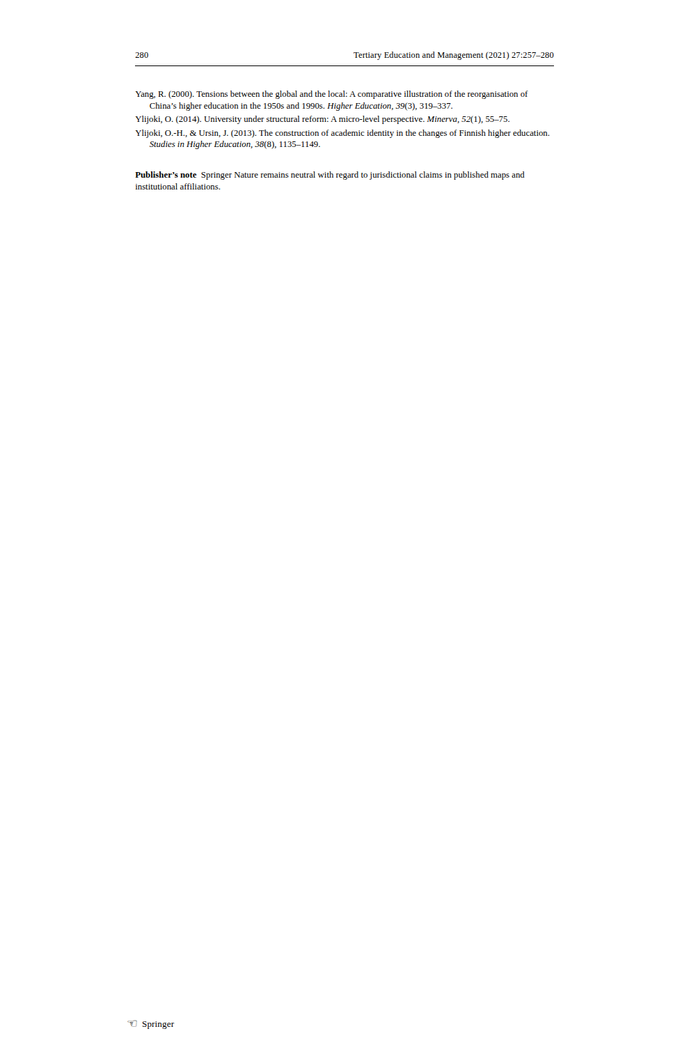280 Tertiary Education and Management (2021) 27:257–280
Yang, R. (2000). Tensions between the global and the local: A comparative illustration of the reorganisation of China’s higher education in the 1950s and 1990s. Higher Education, 39(3), 319–337.
Ylijoki, O. (2014). University under structural reform: A micro-level perspective. Minerva, 52(1), 55–75.
Ylijoki, O.-H., & Ursin, J. (2013). The construction of academic identity in the changes of Finnish higher education. Studies in Higher Education, 38(8), 1135–1149.
Publisher’s note Springer Nature remains neutral with regard to jurisdictional claims in published maps and institutional affiliations.
☞ Springer